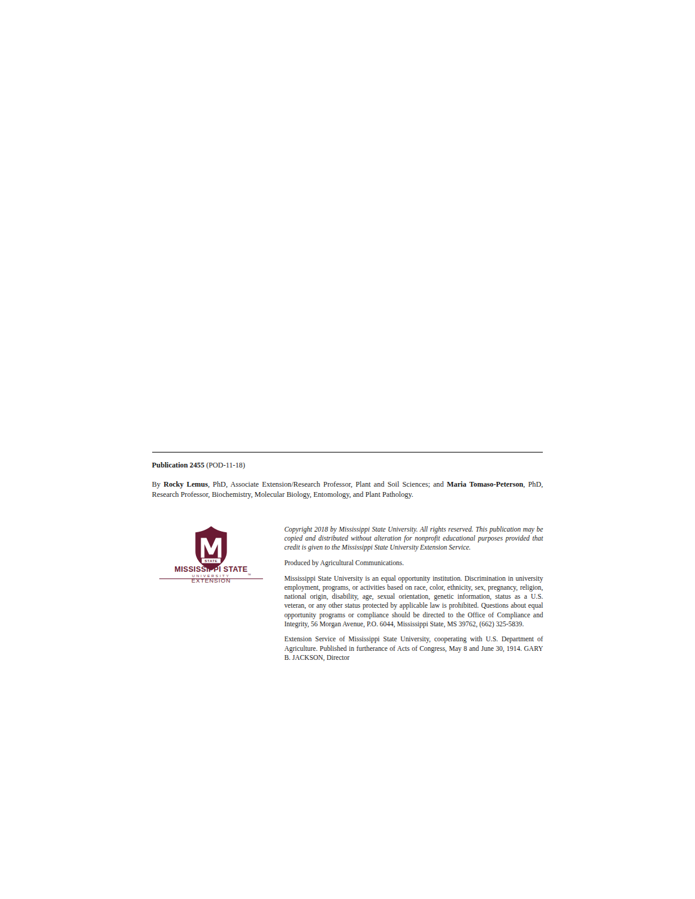Publication 2455 (POD-11-18)
By Rocky Lemus, PhD, Associate Extension/Research Professor, Plant and Soil Sciences; and Maria Tomaso-Peterson, PhD, Research Professor, Biochemistry, Molecular Biology, Entomology, and Plant Pathology.
STATE MISSISSIPPI STATE UNIVERSITY TM EXTENSION
Copyright 2018 by Mississippi State University. All rights reserved. This publication may be copied and distributed without alteration for nonprofit educational purposes provided that credit is given to the Mississippi State University Extension Service.
Produced by Agricultural Communications.
Mississippi State University is an equal opportunity institution. Discrimination in university employment, programs, or activities based on race, color, ethnicity, sex, pregnancy, religion, national origin, disability, age, sexual orientation, genetic information, status as a U.S. veteran, or any other status protected by applicable law is prohibited. Questions about equal opportunity programs or compliance should be directed to the Office of Compliance and Integrity, 56 Morgan Avenue, P.O. 6044, Mississippi State, MS 39762, (662) 325-5839.
Extension Service of Mississippi State University, cooperating with U.S. Department of Agriculture. Published in furtherance of Acts of Congress, May 8 and June 30, 1914. GARY B. JACKSON, Director